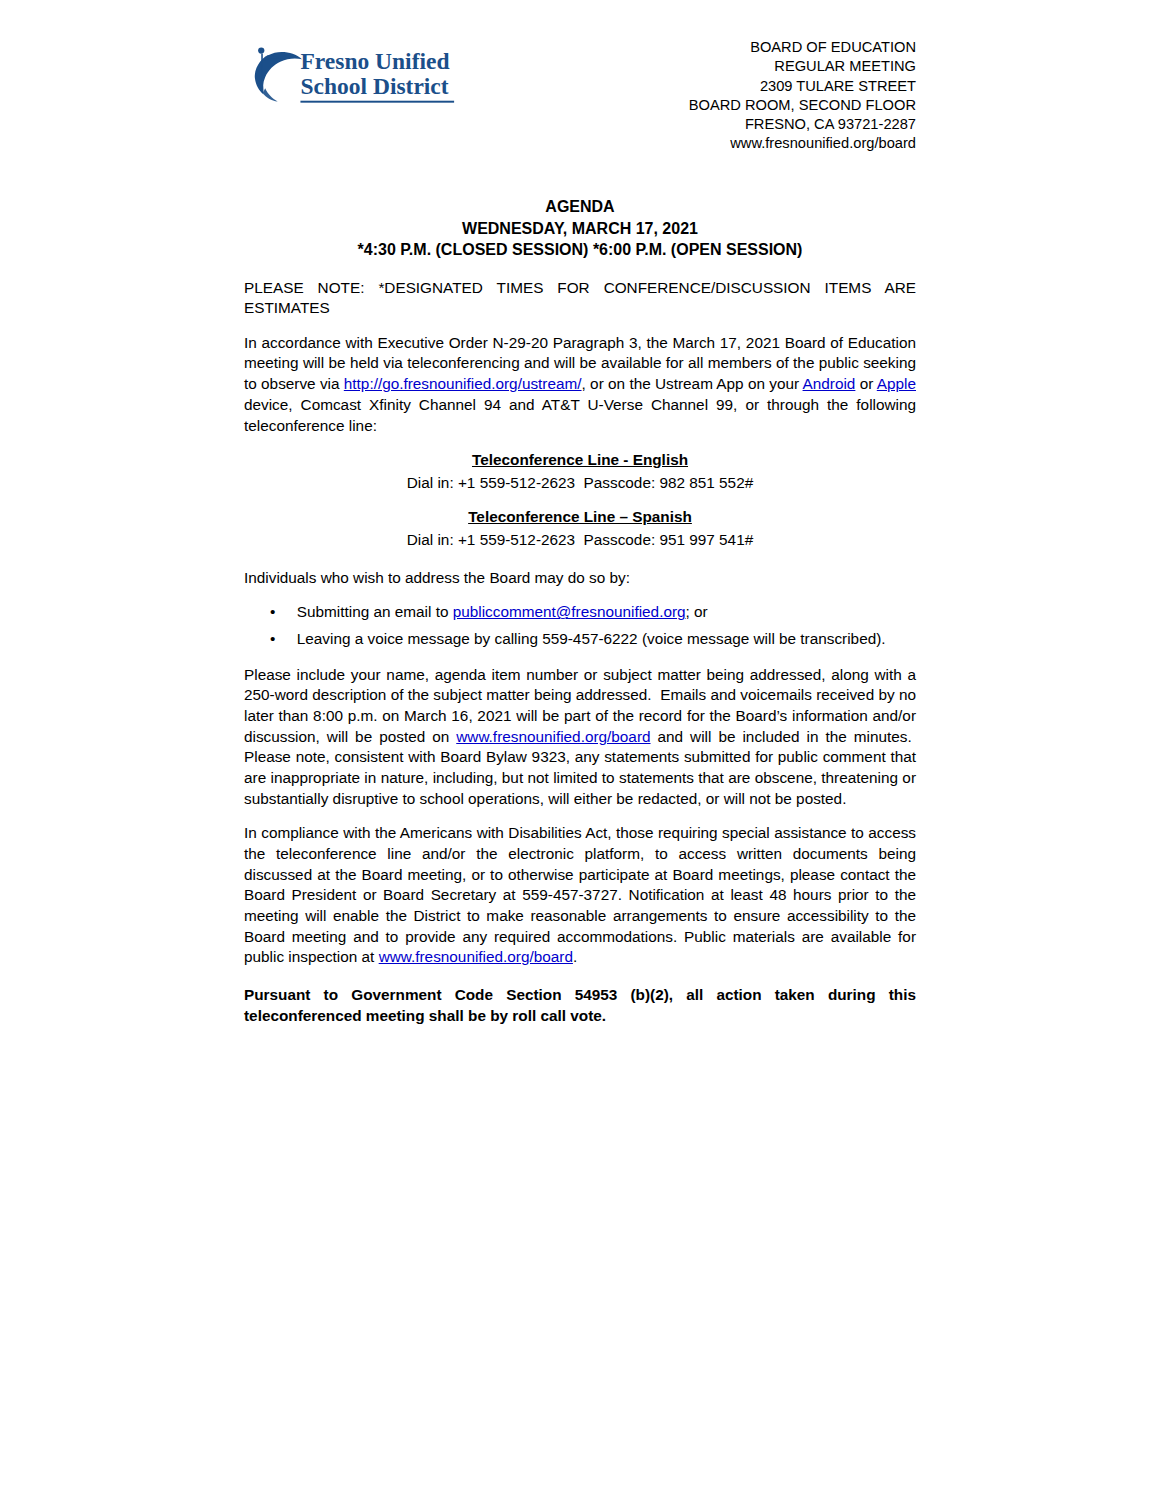Fresno Unified School District
BOARD OF EDUCATION
REGULAR MEETING
2309 TULARE STREET
BOARD ROOM, SECOND FLOOR
FRESNO, CA 93721-2287
www.fresnounified.org/board
AGENDA WEDNESDAY, MARCH 17, 2021 *4:30 P.M. (CLOSED SESSION) *6:00 P.M. (OPEN SESSION)
PLEASE NOTE: *DESIGNATED TIMES FOR CONFERENCE/DISCUSSION ITEMS ARE ESTIMATES
In accordance with Executive Order N-29-20 Paragraph 3, the March 17, 2021 Board of Education meeting will be held via teleconferencing and will be available for all members of the public seeking to observe via http://go.fresnounified.org/ustream/, or on the Ustream App on your Android or Apple device, Comcast Xfinity Channel 94 and AT&T U-Verse Channel 99, or through the following teleconference line:
Teleconference Line - English
Dial in: +1 559-512-2623 Passcode: 982 851 552#
Teleconference Line – Spanish
Dial in: +1 559-512-2623 Passcode: 951 997 541#
Individuals who wish to address the Board may do so by:
Submitting an email to publiccomment@fresnounified.org; or
Leaving a voice message by calling 559-457-6222 (voice message will be transcribed).
Please include your name, agenda item number or subject matter being addressed, along with a 250-word description of the subject matter being addressed. Emails and voicemails received by no later than 8:00 p.m. on March 16, 2021 will be part of the record for the Board’s information and/or discussion, will be posted on www.fresnounified.org/board and will be included in the minutes. Please note, consistent with Board Bylaw 9323, any statements submitted for public comment that are inappropriate in nature, including, but not limited to statements that are obscene, threatening or substantially disruptive to school operations, will either be redacted, or will not be posted.
In compliance with the Americans with Disabilities Act, those requiring special assistance to access the teleconference line and/or the electronic platform, to access written documents being discussed at the Board meeting, or to otherwise participate at Board meetings, please contact the Board President or Board Secretary at 559-457-3727. Notification at least 48 hours prior to the meeting will enable the District to make reasonable arrangements to ensure accessibility to the Board meeting and to provide any required accommodations. Public materials are available for public inspection at www.fresnounified.org/board.
Pursuant to Government Code Section 54953 (b)(2), all action taken during this teleconferenced meeting shall be by roll call vote.